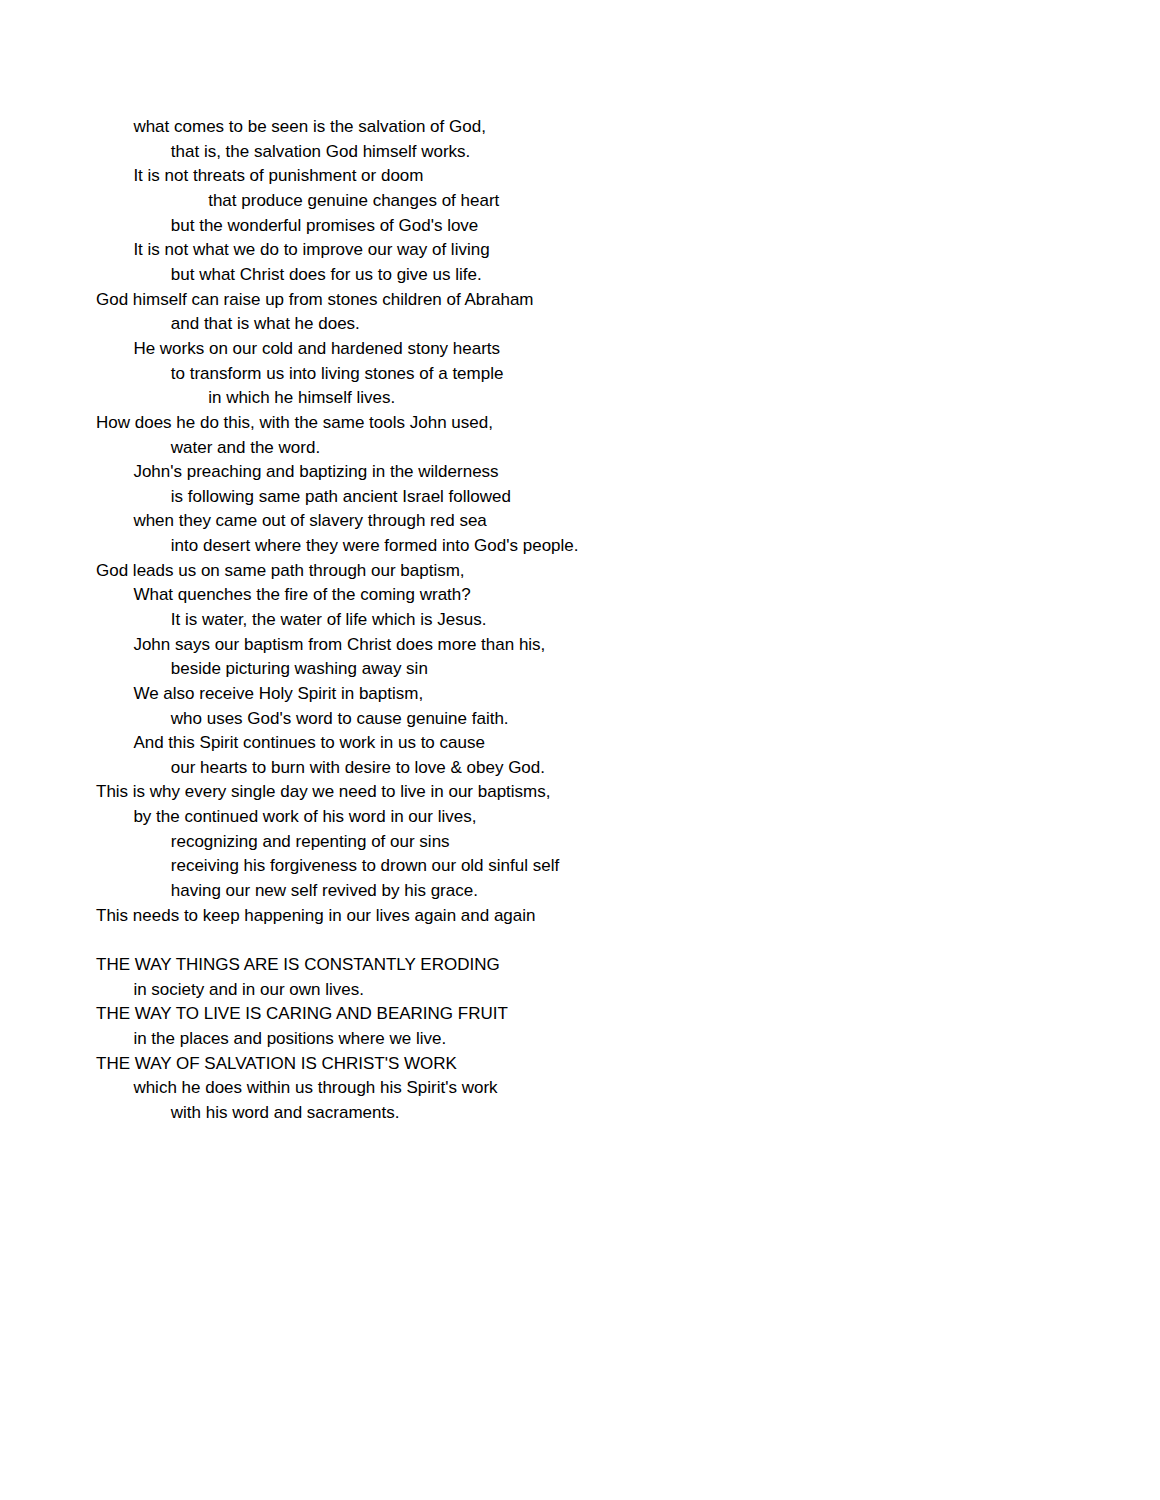what comes to be seen is the salvation of God,
that is, the salvation God himself works.
It is not threats of punishment or doom
that produce genuine changes of heart
but the wonderful promises of God's love
It is not what we do to improve our way of living
but what Christ does for us to give us life.
God himself can raise up from stones children of Abraham
and that is what he does.
He works on our cold and hardened stony hearts
to transform us into living stones of a temple
in which he himself lives.
How does he do this, with the same tools John used,
water and the word.
John's preaching and baptizing in the wilderness
is following same path ancient Israel followed
when they came out of slavery through red sea
into desert where they were formed into God's people.
God leads us on same path through our baptism,
What quenches the fire of the coming wrath?
It is water, the water of life which is Jesus.
John says our baptism from Christ does more than his,
beside picturing washing away sin
We also receive Holy Spirit in baptism,
who uses God's word to cause genuine faith.
And this Spirit continues to work in us to cause
our hearts to burn with desire to love & obey God.
This is why every single day we need to live in our baptisms,
by the continued work of his word in our lives,
recognizing and repenting of our sins
receiving his forgiveness to drown our old sinful self
having our new self revived by his grace.
This needs to keep happening in our lives again and again
THE WAY THINGS ARE IS CONSTANTLY ERODING
in society and in our own lives.
THE WAY TO LIVE IS CARING AND BEARING FRUIT
in the places and positions where we live.
THE WAY OF SALVATION IS CHRIST'S WORK
which he does within us through his Spirit's work
with his word and sacraments.